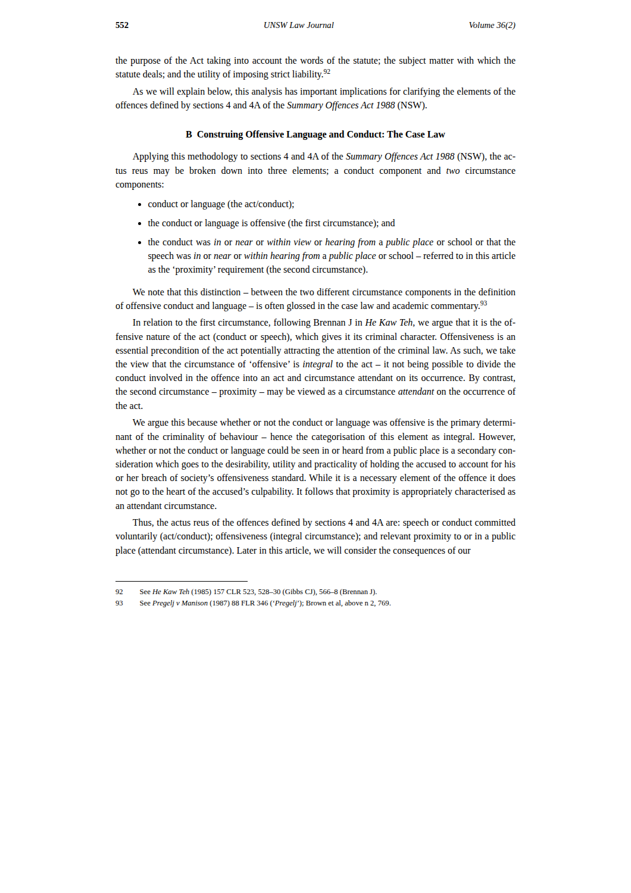552 UNSW Law Journal Volume 36(2)
the purpose of the Act taking into account the words of the statute; the subject matter with which the statute deals; and the utility of imposing strict liability.92
As we will explain below, this analysis has important implications for clarifying the elements of the offences defined by sections 4 and 4A of the Summary Offences Act 1988 (NSW).
B Construing Offensive Language and Conduct: The Case Law
Applying this methodology to sections 4 and 4A of the Summary Offences Act 1988 (NSW), the actus reus may be broken down into three elements; a conduct component and two circumstance components:
conduct or language (the act/conduct);
the conduct or language is offensive (the first circumstance); and
the conduct was in or near or within view or hearing from a public place or school or that the speech was in or near or within hearing from a public place or school – referred to in this article as the ‘proximity’ requirement (the second circumstance).
We note that this distinction – between the two different circumstance components in the definition of offensive conduct and language – is often glossed in the case law and academic commentary.93
In relation to the first circumstance, following Brennan J in He Kaw Teh, we argue that it is the offensive nature of the act (conduct or speech), which gives it its criminal character. Offensiveness is an essential precondition of the act potentially attracting the attention of the criminal law. As such, we take the view that the circumstance of ‘offensive’ is integral to the act – it not being possible to divide the conduct involved in the offence into an act and circumstance attendant on its occurrence. By contrast, the second circumstance – proximity – may be viewed as a circumstance attendant on the occurrence of the act.
We argue this because whether or not the conduct or language was offensive is the primary determinant of the criminality of behaviour – hence the categorisation of this element as integral. However, whether or not the conduct or language could be seen in or heard from a public place is a secondary consideration which goes to the desirability, utility and practicality of holding the accused to account for his or her breach of society’s offensiveness standard. While it is a necessary element of the offence it does not go to the heart of the accused’s culpability. It follows that proximity is appropriately characterised as an attendant circumstance.
Thus, the actus reus of the offences defined by sections 4 and 4A are: speech or conduct committed voluntarily (act/conduct); offensiveness (integral circumstance); and relevant proximity to or in a public place (attendant circumstance). Later in this article, we will consider the consequences of our
| 92 | See He Kaw Teh (1985) 157 CLR 523, 528–30 (Gibbs CJ), 566–8 (Brennan J). |
| 93 | See Pregelj v Manison (1987) 88 FLR 346 (‘ Pregelj ’); Brown et al, above n 2, 769. |